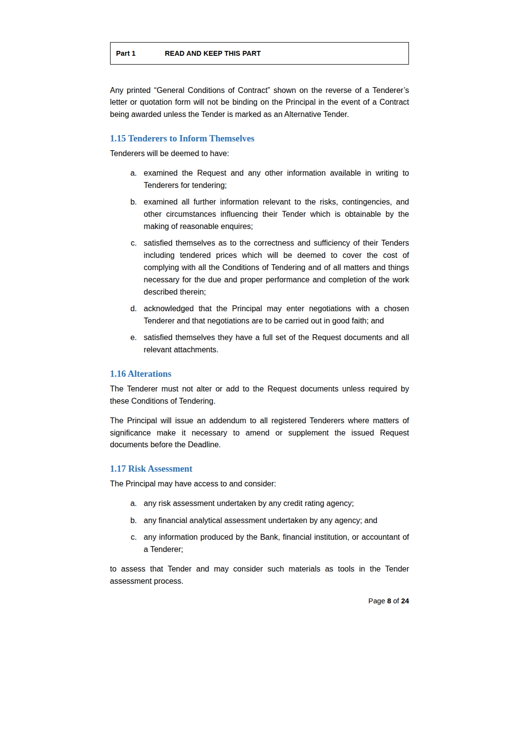Part 1 READ AND KEEP THIS PART
Any printed “General Conditions of Contract” shown on the reverse of a Tenderer’s letter or quotation form will not be binding on the Principal in the event of a Contract being awarded unless the Tender is marked as an Alternative Tender.
1.15 Tenderers to Inform Themselves
Tenderers will be deemed to have:
examined the Request and any other information available in writing to Tenderers for tendering;
examined all further information relevant to the risks, contingencies, and other circumstances influencing their Tender which is obtainable by the making of reasonable enquires;
satisfied themselves as to the correctness and sufficiency of their Tenders including tendered prices which will be deemed to cover the cost of complying with all the Conditions of Tendering and of all matters and things necessary for the due and proper performance and completion of the work described therein;
acknowledged that the Principal may enter negotiations with a chosen Tenderer and that negotiations are to be carried out in good faith; and
satisfied themselves they have a full set of the Request documents and all relevant attachments.
1.16 Alterations
The Tenderer must not alter or add to the Request documents unless required by these Conditions of Tendering.
The Principal will issue an addendum to all registered Tenderers where matters of significance make it necessary to amend or supplement the issued Request documents before the Deadline.
1.17 Risk Assessment
The Principal may have access to and consider:
any risk assessment undertaken by any credit rating agency;
any financial analytical assessment undertaken by any agency; and
any information produced by the Bank, financial institution, or accountant of a Tenderer;
to assess that Tender and may consider such materials as tools in the Tender assessment process.
Page 8 of 24